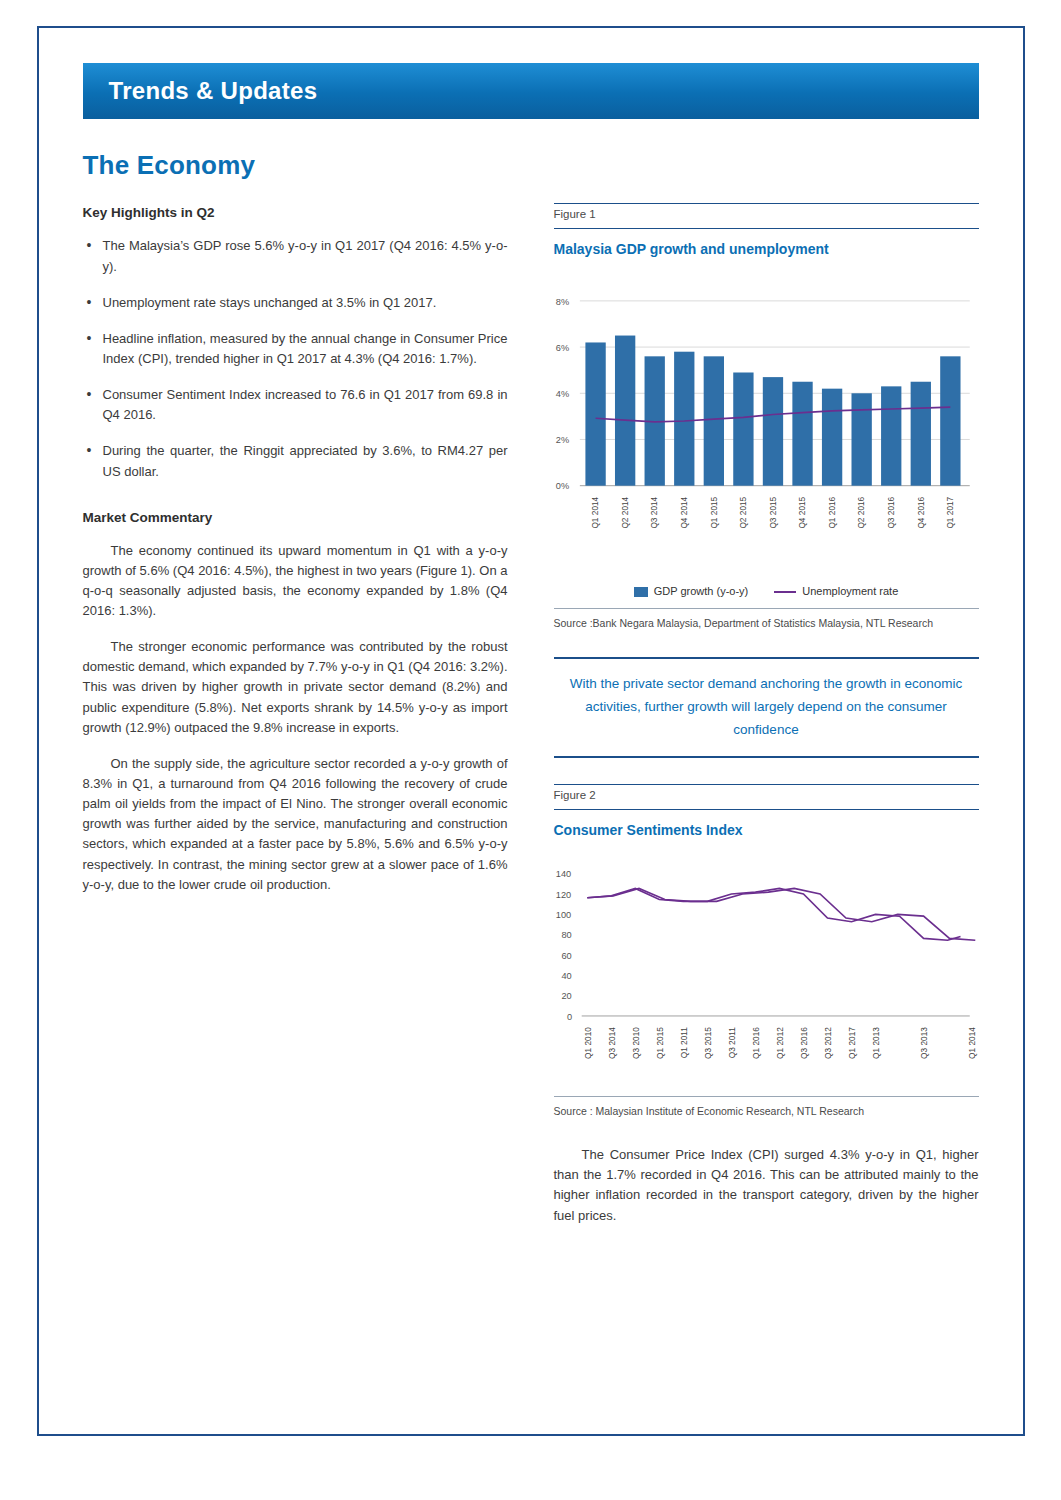Trends & Updates
The Economy
Key Highlights in Q2
The Malaysia’s GDP rose 5.6% y-o-y in Q1 2017 (Q4 2016: 4.5% y-o-y).
Unemployment rate stays unchanged at 3.5% in Q1 2017.
Headline inflation, measured by the annual change in Consumer Price Index (CPI), trended higher in Q1 2017 at 4.3% (Q4 2016: 1.7%).
Consumer Sentiment Index increased to 76.6 in Q1 2017 from 69.8 in Q4 2016.
During the quarter, the Ringgit appreciated by 3.6%, to RM4.27 per US dollar.
Market Commentary
The economy continued its upward momentum in Q1 with a y-o-y growth of 5.6% (Q4 2016: 4.5%), the highest in two years (Figure 1). On a q-o-q seasonally adjusted basis, the economy expanded by 1.8% (Q4 2016: 1.3%).
The stronger economic performance was contributed by the robust domestic demand, which expanded by 7.7% y-o-y in Q1 (Q4 2016: 3.2%). This was driven by higher growth in private sector demand (8.2%) and public expenditure (5.8%). Net exports shrank by 14.5% y-o-y as import growth (12.9%) outpaced the 9.8% increase in exports.
On the supply side, the agriculture sector recorded a y-o-y growth of 8.3% in Q1, a turnaround from Q4 2016 following the recovery of crude palm oil yields from the impact of El Nino. The stronger overall economic growth was further aided by the service, manufacturing and construction sectors, which expanded at a faster pace by 5.8%, 5.6% and 6.5% y-o-y respectively. In contrast, the mining sector grew at a slower pace of 1.6% y-o-y, due to the lower crude oil production.
Figure 1
Malaysia GDP growth and unemployment
8% 6% 4% 2% 0% Q1 2014 Q2 2014 Q3 2014 Q4 2014 Q1 2015 Q2 2015 Q3 2015 Q4 2015 Q1 2016 Q2 2016 Q3 2016 Q4 2016 Q1 2017
GDP growth (y-o-y) Unemployment rate
Source :Bank Negara Malaysia, Department of Statistics Malaysia, NTL Research
With the private sector demand anchoring the growth in economic activities, further growth will largely depend on the consumer confidence
Figure 2
Consumer Sentiments Index
140 120 100 80 60 40 20 0 Q1 2010 Q3 2010 Q1 2011 Q3 2011 Q1 2012 Q3 2012 Q1 2013 Q3 2013 Q1 2014 Q3 2014 Q1 2015 Q3 2015 Q1 2016 Q3 2016 Q1 2017
Source : Malaysian Institute of Economic Research, NTL Research
The Consumer Price Index (CPI) surged 4.3% y-o-y in Q1, higher than the 1.7% recorded in Q4 2016. This can be attributed mainly to the higher inflation recorded in the transport category, driven by the higher fuel prices.